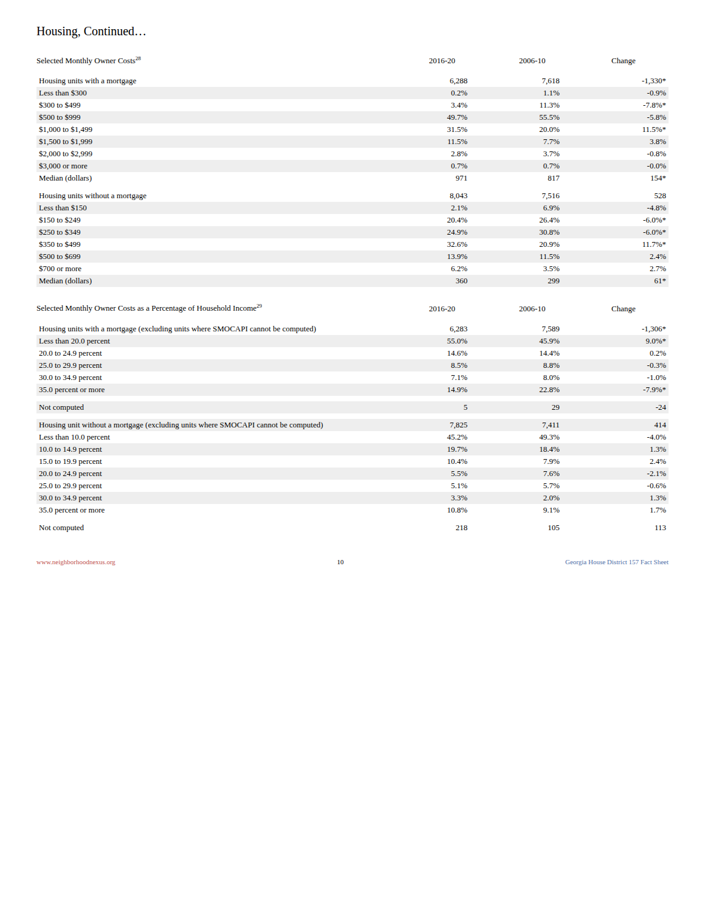Housing, Continued…
Selected Monthly Owner Costs 28 2016-20 2006-10 Change
| Housing units with a mortgage | 6,288 | 7,618 | -1,330* |
| Less than $300 | 0.2% | 1.1% | -0.9% |
| $300 to $499 | 3.4% | 11.3% | -7.8%* |
| $500 to $999 | 49.7% | 55.5% | -5.8% |
| $1,000 to $1,499 | 31.5% | 20.0% | 11.5%* |
| $1,500 to $1,999 | 11.5% | 7.7% | 3.8% |
| $2,000 to $2,999 | 2.8% | 3.7% | -0.8% |
| $3,000 or more | 0.7% | 0.7% | -0.0% |
| Median (dollars) | 971 | 817 | 154* |
| Housing units without a mortgage | 8,043 | 7,516 | 528 |
| Less than $150 | 2.1% | 6.9% | -4.8% |
| $150 to $249 | 20.4% | 26.4% | -6.0%* |
| $250 to $349 | 24.9% | 30.8% | -6.0%* |
| $350 to $499 | 32.6% | 20.9% | 11.7%* |
| $500 to $699 | 13.9% | 11.5% | 2.4% |
| $700 or more | 6.2% | 3.5% | 2.7% |
| Median (dollars) | 360 | 299 | 61* |
Selected Monthly Owner Costs as a Percentage of Household Income 29 2016-20 2006-10 Change
| Housing units with a mortgage (excluding units where SMOCAPI cannot be computed) | 6,283 | 7,589 | -1,306* |
| Less than 20.0 percent | 55.0% | 45.9% | 9.0%* |
| 20.0 to 24.9 percent | 14.6% | 14.4% | 0.2% |
| 25.0 to 29.9 percent | 8.5% | 8.8% | -0.3% |
| 30.0 to 34.9 percent | 7.1% | 8.0% | -1.0% |
| 35.0 percent or more | 14.9% | 22.8% | -7.9%* |
| Not computed | 5 | 29 | -24 |
| Housing unit without a mortgage (excluding units where SMOCAPI cannot be computed) | 7,825 | 7,411 | 414 |
| Less than 10.0 percent | 45.2% | 49.3% | -4.0% |
| 10.0 to 14.9 percent | 19.7% | 18.4% | 1.3% |
| 15.0 to 19.9 percent | 10.4% | 7.9% | 2.4% |
| 20.0 to 24.9 percent | 5.5% | 7.6% | -2.1% |
| 25.0 to 29.9 percent | 5.1% | 5.7% | -0.6% |
| 30.0 to 34.9 percent | 3.3% | 2.0% | 1.3% |
| 35.0 percent or more | 10.8% | 9.1% | 1.7% |
| Not computed | 218 | 105 | 113 |
www.neighborhoodnexus.org 10 Georgia House District 157 Fact Sheet